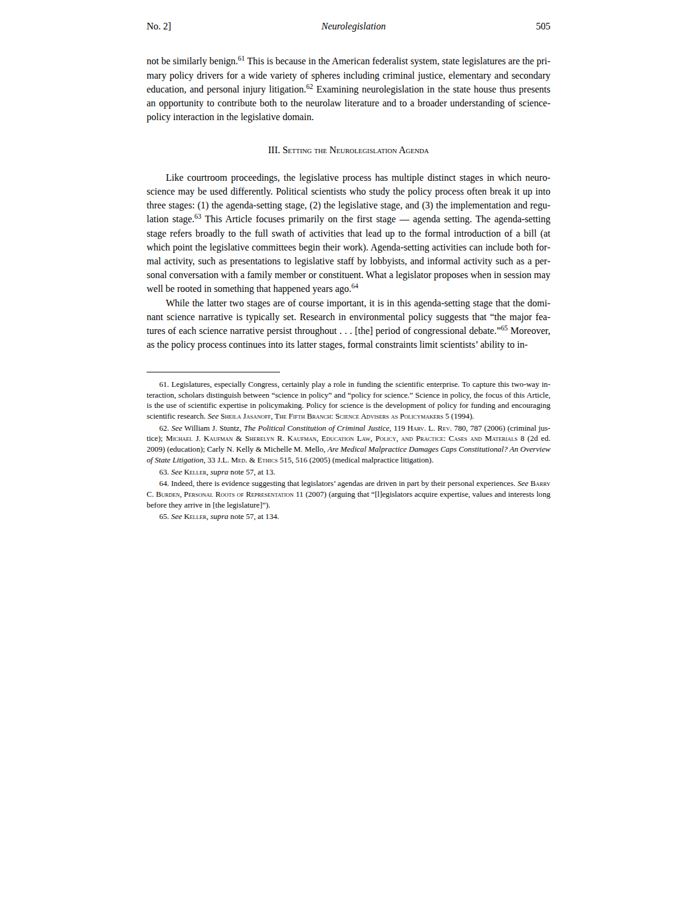No. 2] Neurolegislation 505
not be similarly benign.61 This is because in the American federalist system, state legislatures are the primary policy drivers for a wide variety of spheres including criminal justice, elementary and secondary education, and personal injury litigation.62 Examining neurolegislation in the state house thus presents an opportunity to contribute both to the neurolaw literature and to a broader understanding of science-policy interaction in the legislative domain.
III. Setting the Neurolegislation Agenda
Like courtroom proceedings, the legislative process has multiple distinct stages in which neuroscience may be used differently. Political scientists who study the policy process often break it up into three stages: (1) the agenda-setting stage, (2) the legislative stage, and (3) the implementation and regulation stage.63 This Article focuses primarily on the first stage — agenda setting. The agenda-setting stage refers broadly to the full swath of activities that lead up to the formal introduction of a bill (at which point the legislative committees begin their work). Agenda-setting activities can include both formal activity, such as presentations to legislative staff by lobbyists, and informal activity such as a personal conversation with a family member or constituent. What a legislator proposes when in session may well be rooted in something that happened years ago.64
While the latter two stages are of course important, it is in this agenda-setting stage that the dominant science narrative is typically set. Research in environmental policy suggests that “the major features of each science narrative persist throughout . . . [the] period of congressional debate.”65 Moreover, as the policy process continues into its latter stages, formal constraints limit scientists’ ability to in-
61. Legislatures, especially Congress, certainly play a role in funding the scientific enterprise. To capture this two-way interaction, scholars distinguish between “science in policy” and “policy for science.” Science in policy, the focus of this Article, is the use of scientific expertise in policymaking. Policy for science is the development of policy for funding and encouraging scientific research. See Sheila Jasanoff, The Fifth Branch: Science Advisers as Policymakers 5 (1994).
62. See William J. Stuntz, The Political Constitution of Criminal Justice, 119 Harv. L. Rev. 780, 787 (2006) (criminal justice); Michael J. Kaufman & Sherelyn R. Kaufman, Education Law, Policy, and Practice: Cases and Materials 8 (2d ed. 2009) (education); Carly N. Kelly & Michelle M. Mello, Are Medical Malpractice Damages Caps Constitutional? An Overview of State Litigation, 33 J.L. Med. & Ethics 515, 516 (2005) (medical malpractice litigation).
63. See Keller, supra note 57, at 13.
64. Indeed, there is evidence suggesting that legislators’ agendas are driven in part by their personal experiences. See Barry C. Burden, Personal Roots of Representation 11 (2007) (arguing that “[l]egislators acquire expertise, values and interests long before they arrive in [the legislature]”).
65. See Keller, supra note 57, at 134.